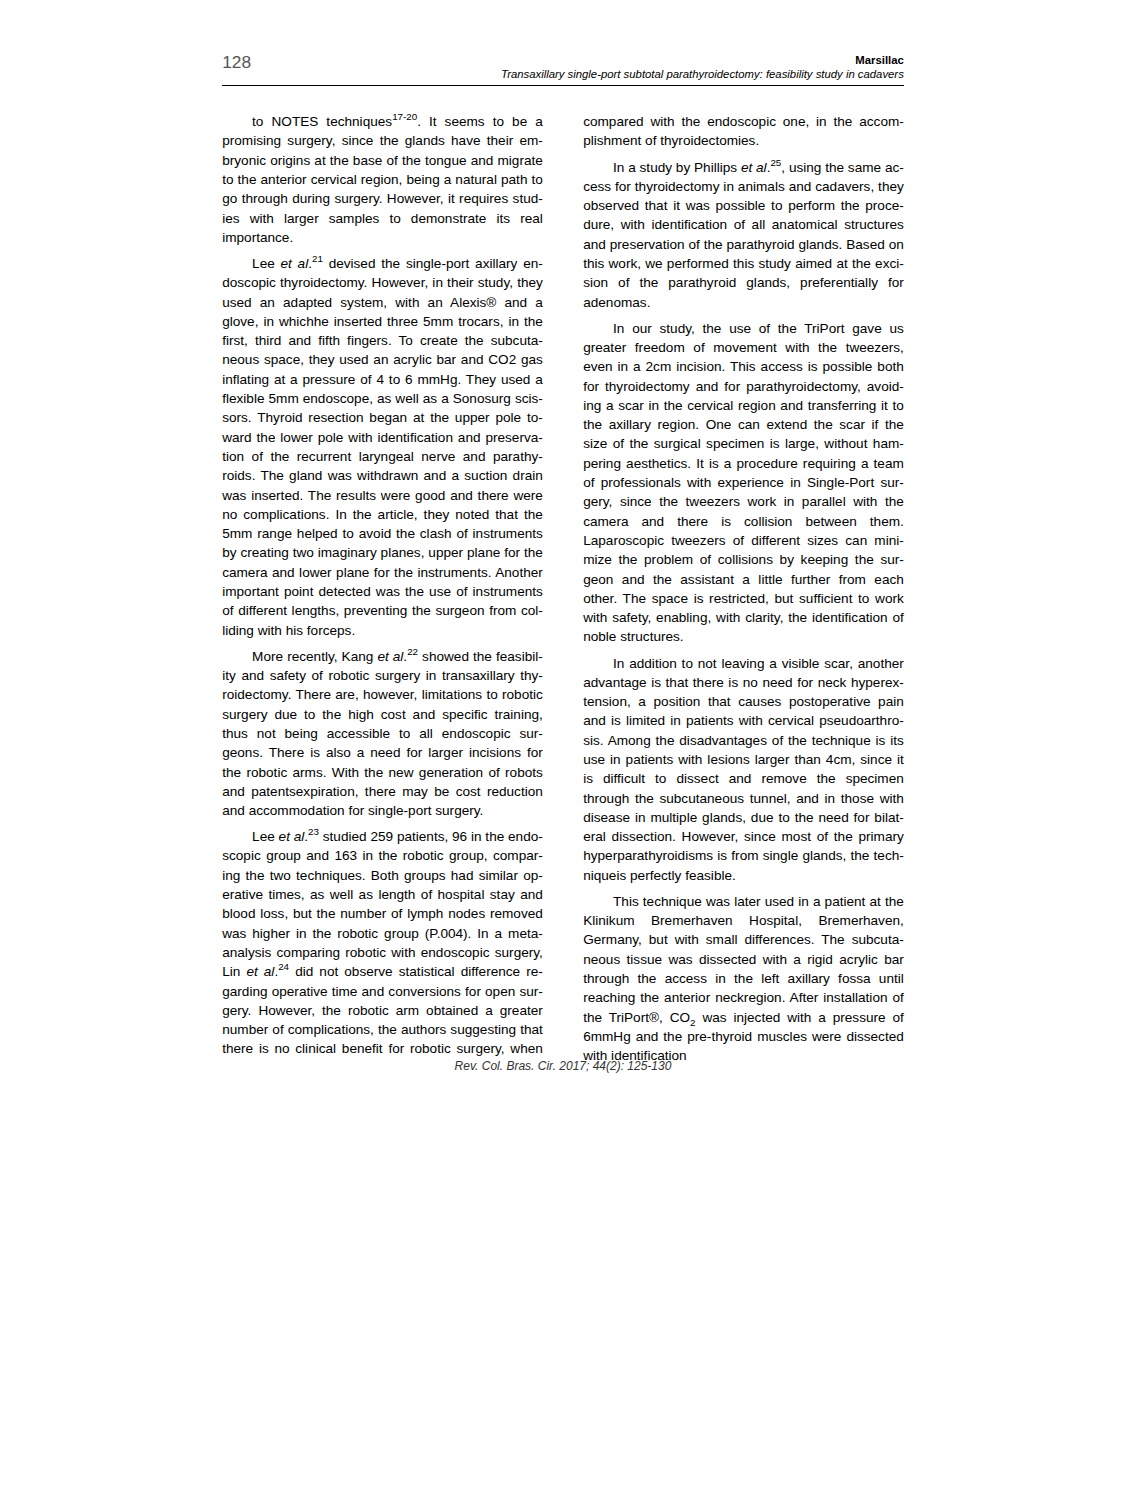128
Marsillac
Transaxillary single-port subtotal parathyroidectomy: feasibility study in cadavers
to NOTES techniques17-20. It seems to be a promising surgery, since the glands have their embryonic origins at the base of the tongue and migrate to the anterior cervical region, being a natural path to go through during surgery. However, it requires studies with larger samples to demonstrate its real importance.
Lee et al.21 devised the single-port axillary endoscopic thyroidectomy. However, in their study, they used an adapted system, with an Alexis® and a glove, in whichhe inserted three 5mm trocars, in the first, third and fifth fingers. To create the subcutaneous space, they used an acrylic bar and CO2 gas inflating at a pressure of 4 to 6 mmHg. They used a flexible 5mm endoscope, as well as a Sonosurg scissors. Thyroid resection began at the upper pole toward the lower pole with identification and preservation of the recurrent laryngeal nerve and parathyroids. The gland was withdrawn and a suction drain was inserted. The results were good and there were no complications. In the article, they noted that the 5mm range helped to avoid the clash of instruments by creating two imaginary planes, upper plane for the camera and lower plane for the instruments. Another important point detected was the use of instruments of different lengths, preventing the surgeon from colliding with his forceps.
More recently, Kang et al.22 showed the feasibility and safety of robotic surgery in transaxillary thyroidectomy. There are, however, limitations to robotic surgery due to the high cost and specific training, thus not being accessible to all endoscopic surgeons. There is also a need for larger incisions for the robotic arms. With the new generation of robots and patentsexpiration, there may be cost reduction and accommodation for single-port surgery.
Lee et al.23 studied 259 patients, 96 in the endoscopic group and 163 in the robotic group, comparing the two techniques. Both groups had similar operative times, as well as length of hospital stay and blood loss, but the number of lymph nodes removed was higher in the robotic group (P.004). In a meta-analysis comparing robotic with endoscopic surgery, Lin et al.24 did not observe statistical difference regarding operative time and conversions for open surgery. However, the robotic arm obtained a greater number of complications, the authors suggesting that there is no clinical benefit for robotic surgery, when compared with the endoscopic one, in the accomplishment of thyroidectomies.
In a study by Phillips et al.25, using the same access for thyroidectomy in animals and cadavers, they observed that it was possible to perform the procedure, with identification of all anatomical structures and preservation of the parathyroid glands. Based on this work, we performed this study aimed at the excision of the parathyroid glands, preferentially for adenomas.
In our study, the use of the TriPort gave us greater freedom of movement with the tweezers, even in a 2cm incision. This access is possible both for thyroidectomy and for parathyroidectomy, avoiding a scar in the cervical region and transferring it to the axillary region. One can extend the scar if the size of the surgical specimen is large, without hampering aesthetics. It is a procedure requiring a team of professionals with experience in Single-Port surgery, since the tweezers work in parallel with the camera and there is collision between them. Laparoscopic tweezers of different sizes can minimize the problem of collisions by keeping the surgeon and the assistant a little further from each other. The space is restricted, but sufficient to work with safety, enabling, with clarity, the identification of noble structures.
In addition to not leaving a visible scar, another advantage is that there is no need for neck hyperextension, a position that causes postoperative pain and is limited in patients with cervical pseudoarthrosis. Among the disadvantages of the technique is its use in patients with lesions larger than 4cm, since it is difficult to dissect and remove the specimen through the subcutaneous tunnel, and in those with disease in multiple glands, due to the need for bilateral dissection. However, since most of the primary hyperparathyroidisms is from single glands, the techniqueis perfectly feasible.
This technique was later used in a patient at the Klinikum Bremerhaven Hospital, Bremerhaven, Germany, but with small differences. The subcutaneous tissue was dissected with a rigid acrylic bar through the access in the left axillary fossa until reaching the anterior neckregion. After installation of the TriPort®, CO2 was injected with a pressure of 6mmHg and the pre-thyroid muscles were dissected with identification
Rev. Col. Bras. Cir. 2017; 44(2): 125-130